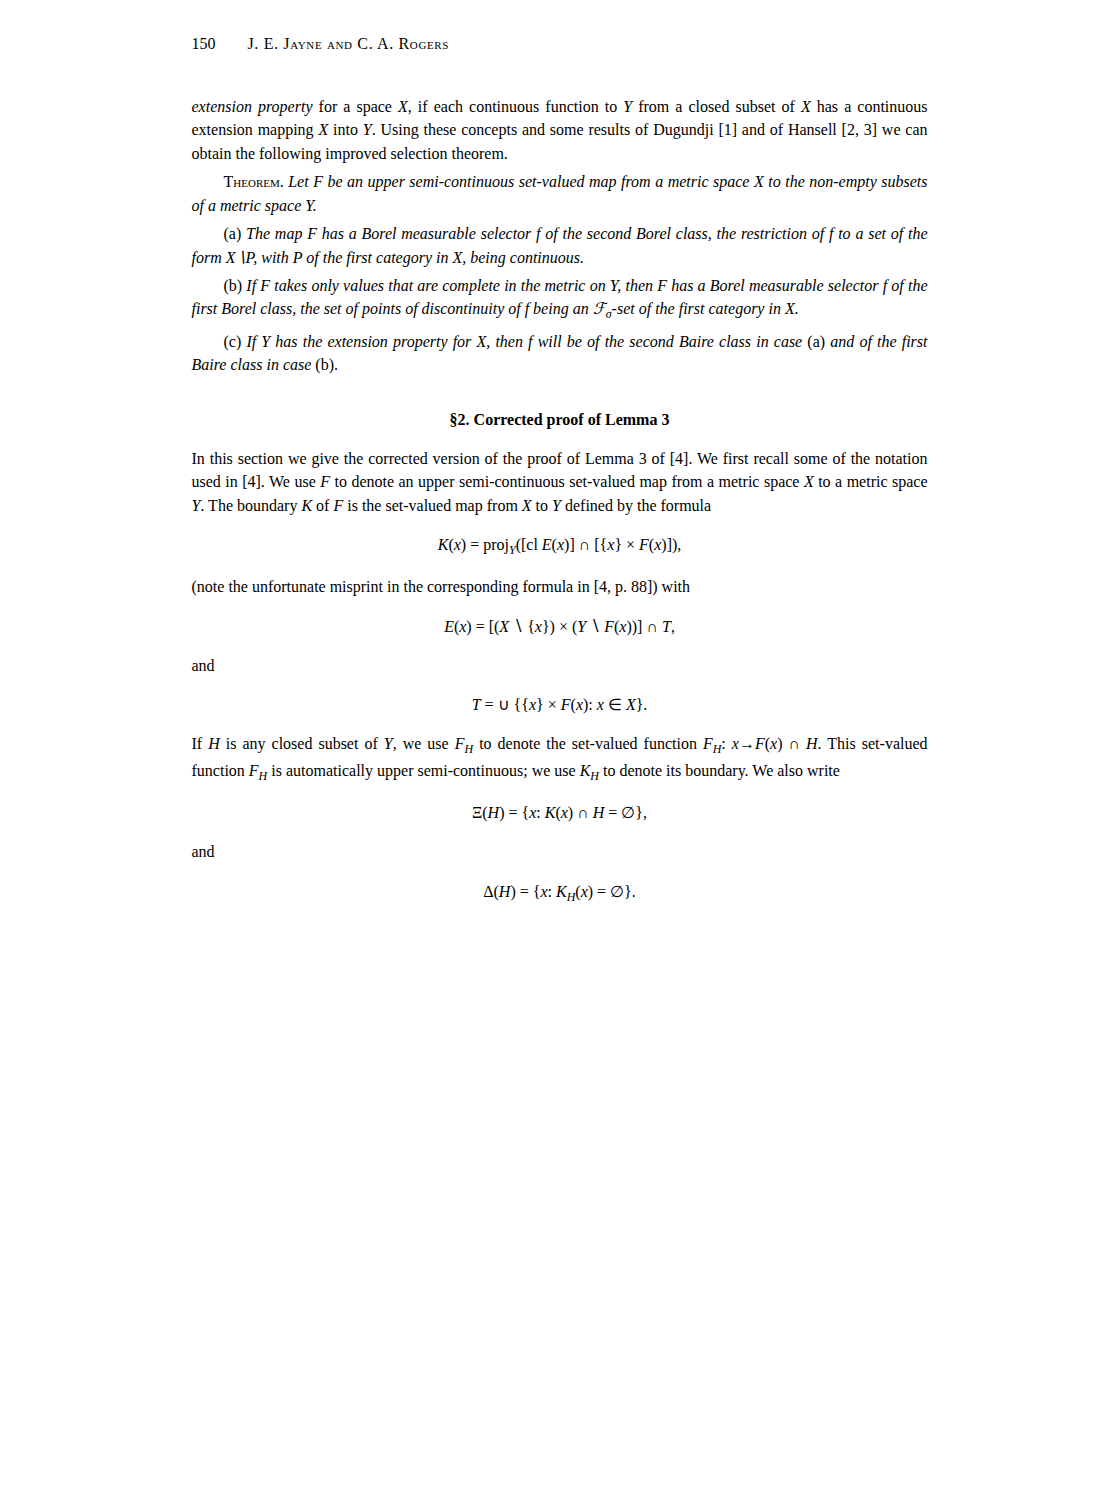150 J. E. Jayne and C. A. Rogers
extension property for a space X, if each continuous function to Y from a closed subset of X has a continuous extension mapping X into Y. Using these concepts and some results of Dugundji [1] and of Hansell [2, 3] we can obtain the following improved selection theorem.
Theorem. Let F be an upper semi-continuous set-valued map from a metric space X to the non-empty subsets of a metric space Y.
(a) The map F has a Borel measurable selector f of the second Borel class, the restriction of f to a set of the form X∖P, with P of the first category in X, being continuous.
(b) If F takes only values that are complete in the metric on Y, then F has a Borel measurable selector f of the first Borel class, the set of points of discontinuity of f being an ℱσ-set of the first category in X.
(c) If Y has the extension property for X, then f will be of the second Baire class in case (a) and of the first Baire class in case (b).
§2. Corrected proof of Lemma 3
In this section we give the corrected version of the proof of Lemma 3 of [4]. We first recall some of the notation used in [4]. We use F to denote an upper semi-continuous set-valued map from a metric space X to a metric space Y. The boundary K of F is the set-valued map from X to Y defined by the formula
K(x) = projY([cl E(x)] ∩ [{x} × F(x)]),
(note the unfortunate misprint in the corresponding formula in [4, p. 88]) with
E(x) = [(X ∖ {x}) × (Y ∖ F(x))] ∩ T,
and
T = ∪ {{x} × F(x): x ∈ X}.
If H is any closed subset of Y, we use FH to denote the set-valued function FH: x→F(x) ∩ H. This set-valued function FH is automatically upper semi-continuous; we use KH to denote its boundary. We also write
Ξ(H) = {x: K(x) ∩ H = ∅},
and
Δ(H) = {x: KH(x) = ∅}.